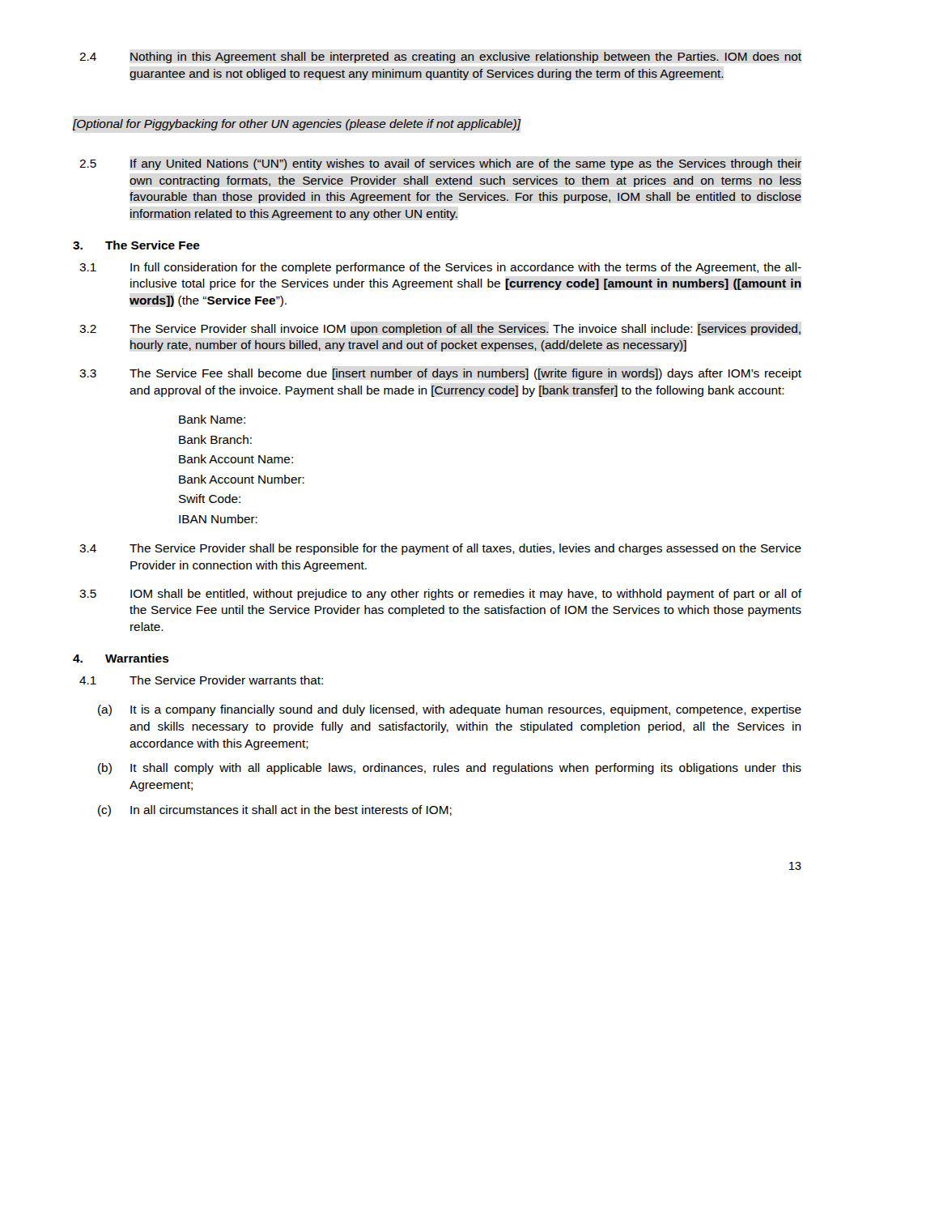2.4
Nothing in this Agreement shall be interpreted as creating an exclusive relationship between the Parties. IOM does not guarantee and is not obliged to request any minimum quantity of Services during the term of this Agreement.
[Optional for Piggybacking for other UN agencies (please delete if not applicable)]
2.5
If any United Nations (“UN”) entity wishes to avail of services which are of the same type as the Services through their own contracting formats, the Service Provider shall extend such services to them at prices and on terms no less favourable than those provided in this Agreement for the Services. For this purpose, IOM shall be entitled to disclose information related to this Agreement to any other UN entity.
3. The Service Fee
3.1
In full consideration for the complete performance of the Services in accordance with the terms of the Agreement, the all-inclusive total price for the Services under this Agreement shall be [currency code] [amount in numbers] ([amount in words]) (the “Service Fee”).
3.2
The Service Provider shall invoice IOM upon completion of all the Services. The invoice shall include: [services provided, hourly rate, number of hours billed, any travel and out of pocket expenses, (add/delete as necessary)]
3.3
The Service Fee shall become due [insert number of days in numbers] ([write figure in words]) days after IOM’s receipt and approval of the invoice. Payment shall be made in [Currency code] by [bank transfer] to the following bank account:
Bank Name:
Bank Branch:
Bank Account Name:
Bank Account Number:
Swift Code:
IBAN Number:
3.4
The Service Provider shall be responsible for the payment of all taxes, duties, levies and charges assessed on the Service Provider in connection with this Agreement.
3.5
IOM shall be entitled, without prejudice to any other rights or remedies it may have, to withhold payment of part or all of the Service Fee until the Service Provider has completed to the satisfaction of IOM the Services to which those payments relate.
4. Warranties
4.1
The Service Provider warrants that:
(a)
It is a company financially sound and duly licensed, with adequate human resources, equipment, competence, expertise and skills necessary to provide fully and satisfactorily, within the stipulated completion period, all the Services in accordance with this Agreement;
(b)
It shall comply with all applicable laws, ordinances, rules and regulations when performing its obligations under this Agreement;
(c)
In all circumstances it shall act in the best interests of IOM;
13